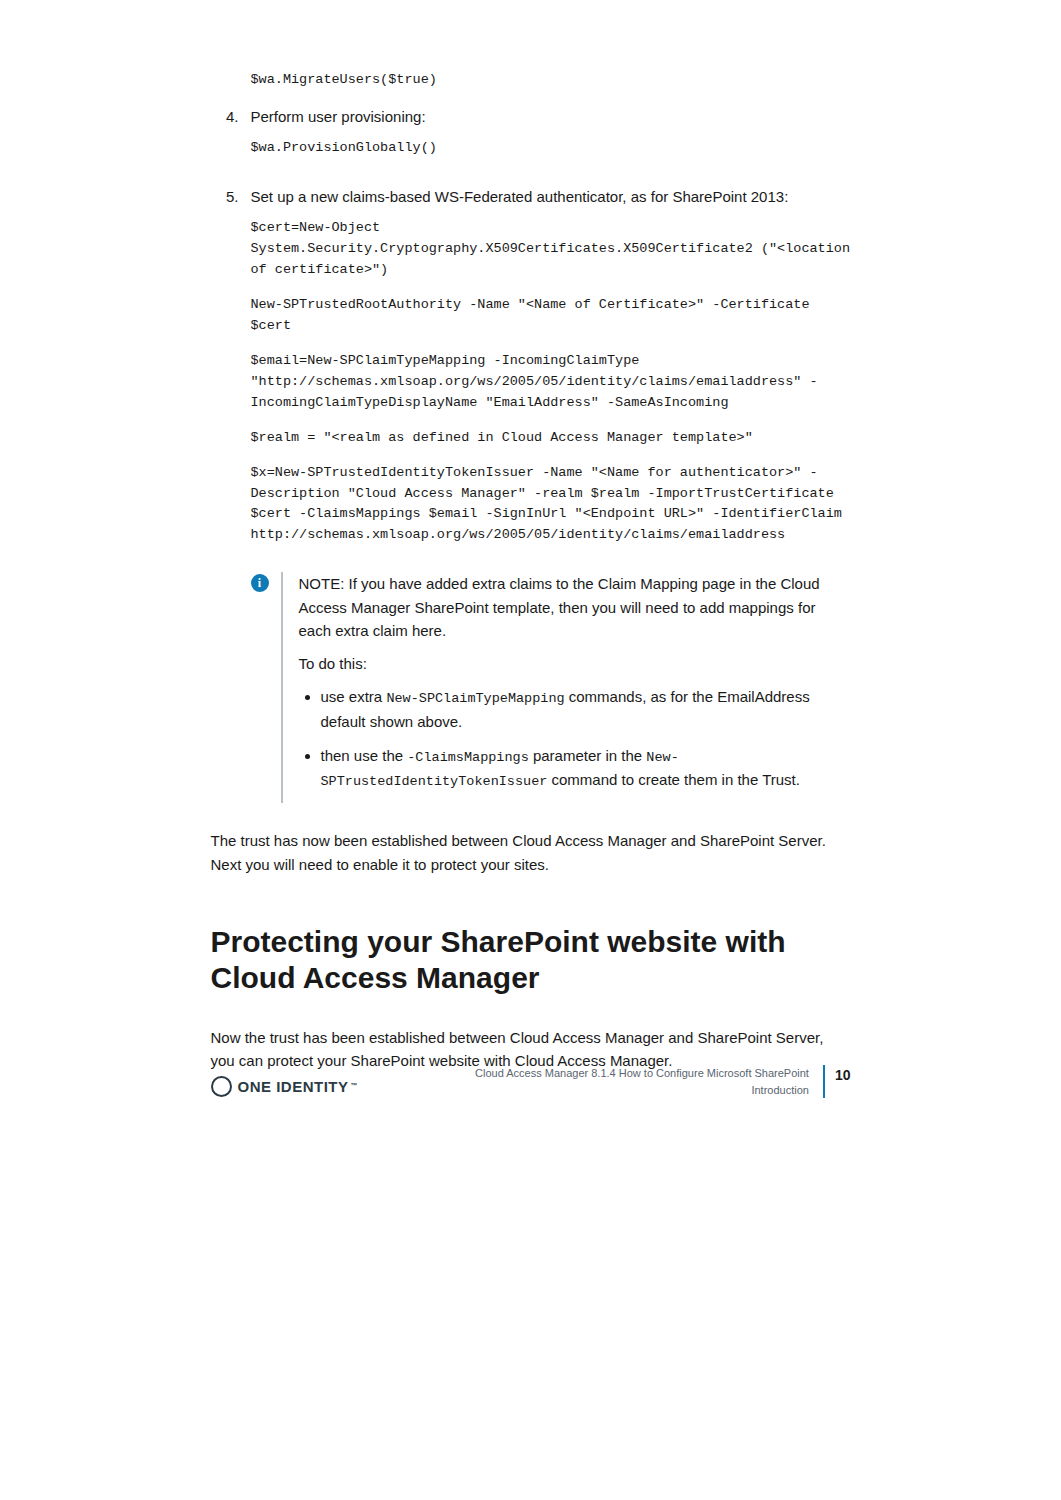$wa.MigrateUsers($true)
Perform user provisioning:
$wa.ProvisionGlobally()
Set up a new claims-based WS-Federated authenticator, as for SharePoint 2013:
$cert=New-Object System.Security.Cryptography.X509Certificates.X509Certificate2 ("<location of certificate>")
New-SPTrustedRootAuthority -Name "<Name of Certificate>" -Certificate $cert
$email=New-SPClaimTypeMapping -IncomingClaimType "http://schemas.xmlsoap.org/ws/2005/05/identity/claims/emailaddress" -IncomingClaimTypeDisplayName "EmailAddress" -SameAsIncoming
$realm = "<realm as defined in Cloud Access Manager template>"
$x=New-SPTrustedIdentityTokenIssuer -Name "<Name for authenticator>" -Description "Cloud Access Manager" -realm $realm -ImportTrustCertificate $cert -ClaimsMappings $email -SignInUrl "<Endpoint URL>" -IdentifierClaim http://schemas.xmlsoap.org/ws/2005/05/identity/claims/emailaddress
i
NOTE: If you have added extra claims to the Claim Mapping page in the Cloud Access Manager SharePoint template, then you will need to add mappings for each extra claim here.
To do this:
use extra New-SPClaimTypeMapping commands, as for the EmailAddress default shown above.
then use the -ClaimsMappings parameter in the New-SPTrustedIdentityTokenIssuer command to create them in the Trust.
The trust has now been established between Cloud Access Manager and SharePoint Server. Next you will need to enable it to protect your sites.
Protecting your SharePoint website with Cloud Access Manager
Now the trust has been established between Cloud Access Manager and SharePoint Server, you can protect your SharePoint website with Cloud Access Manager.
ONE IDENTITY™
Cloud Access Manager 8.1.4 How to Configure Microsoft SharePoint Introduction
10